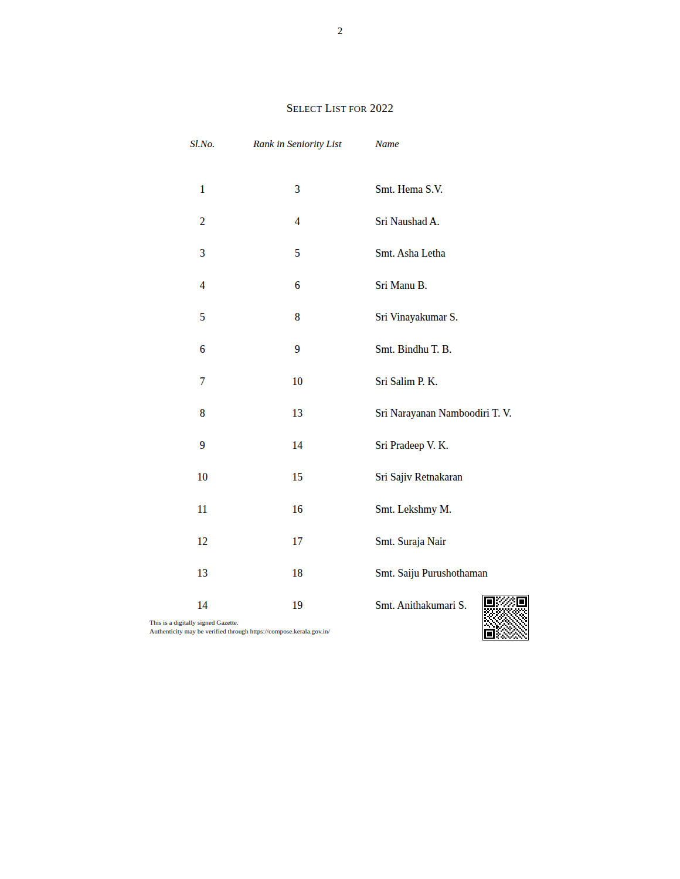2
SELECT LIST FOR 2022
| Sl.No. | Rank in Seniority List | Name |
| --- | --- | --- |
| 1 | 3 | Smt. Hema S.V. |
| 2 | 4 | Sri Naushad A. |
| 3 | 5 | Smt. Asha Letha |
| 4 | 6 | Sri Manu B. |
| 5 | 8 | Sri Vinayakumar S. |
| 6 | 9 | Smt. Bindhu T. B. |
| 7 | 10 | Sri Salim P. K. |
| 8 | 13 | Sri Narayanan Namboodiri T. V. |
| 9 | 14 | Sri Pradeep V. K. |
| 10 | 15 | Sri Sajiv Retnakaran |
| 11 | 16 | Smt. Lekshmy M. |
| 12 | 17 | Smt. Suraja Nair |
| 13 | 18 | Smt. Saiju Purushothaman |
| 14 | 19 | Smt. Anithakumari S. |
This is a digitally signed Gazette.
Authenticity may be verified through https://compose.kerala.gov.in/